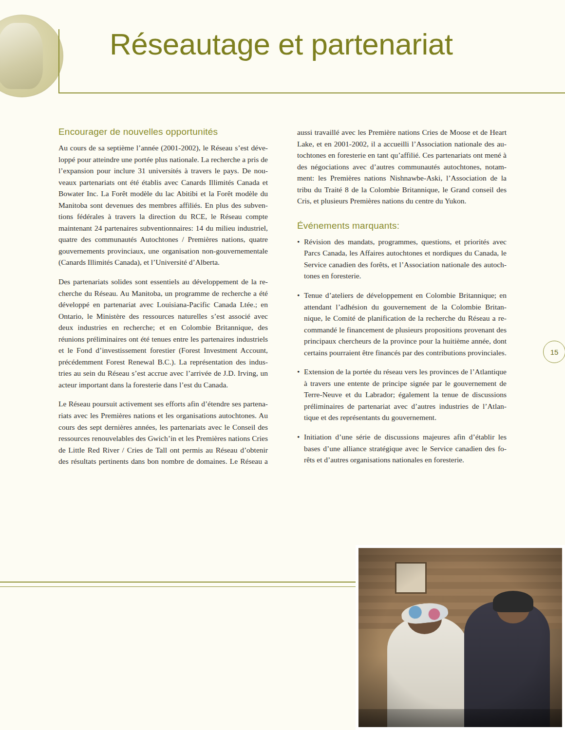Réseautage et partenariat
Encourager de nouvelles opportunités
Au cours de sa septième l’année (2001-2002), le Réseau s’est développé pour atteindre une portée plus nationale. La recherche a pris de l’expansion pour inclure 31 universités à travers le pays. De nouveaux partenariats ont été établis avec Canards Illimités Canada et Bowater Inc. La Forêt modèle du lac Abitibi et la Forêt modèle du Manitoba sont devenues des membres affiliés. En plus des subventions fédérales à travers la direction du RCE, le Réseau compte maintenant 24 partenaires subventionnaires: 14 du milieu industriel, quatre des communautés Autochtones / Premières nations, quatre gouvernements provinciaux, une organisation non-gouvernementale (Canards Illimités Canada), et l’Université d’Alberta.
Des partenariats solides sont essentiels au développement de la recherche du Réseau. Au Manitoba, un programme de recherche a été développé en partenariat avec Louisiana-Pacific Canada Ltée.; en Ontario, le Ministère des ressources naturelles s’est associé avec deux industries en recherche; et en Colombie Britannique, des réunions préliminaires ont été tenues entre les partenaires industriels et le Fond d’investissement forestier (Forest Investment Account, précédemment Forest Renewal B.C.). La représentation des industries au sein du Réseau s’est accrue avec l’arrivée de J.D. Irving, un acteur important dans la foresterie dans l’est du Canada.
Le Réseau poursuit activement ses efforts afin d’étendre ses partenariats avec les Premières nations et les organisations autochtones. Au cours des sept dernières années, les partenariats avec le Conseil des ressources renouvelables des Gwich’in et les Premières nations Cries de Little Red River / Cries de Tall ont permis au Réseau d’obtenir des résultats pertinents dans bon nombre de domaines. Le Réseau a aussi travaillé avec les Première nations Cries de Moose et de Heart Lake, et en 2001-2002, il a accueilli l’Association nationale des autochtones en foresterie en tant qu’affilié. Ces partenariats ont mené à des négociations avec d’autres communautés autochtones, notamment: les Premières nations Nishnawbe-Aski, l’Association de la tribu du Traité 8 de la Colombie Britannique, le Grand conseil des Cris, et plusieurs Premières nations du centre du Yukon.
Événements marquants:
Révision des mandats, programmes, questions, et priorités avec Parcs Canada, les Affaires autochtones et nordiques du Canada, le Service canadien des forêts, et l’Association nationale des autochtones en foresterie.
Tenue d’ateliers de développement en Colombie Britannique; en attendant l’adhésion du gouvernement de la Colombie Britannique, le Comité de planification de la recherche du Réseau a recommandé le financement de plusieurs propositions provenant des principaux chercheurs de la province pour la huitième année, dont certains pourraient être financés par des contributions provinciales.
Extension de la portée du réseau vers les provinces de l’Atlantique à travers une entente de principe signée par le gouvernement de Terre-Neuve et du Labrador; également la tenue de discussions préliminaires de partenariat avec d’autres industries de l’Atlantique et des représentants du gouvernement.
Initiation d’une série de discussions majeures afin d’établir les bases d’une alliance stratégique avec le Service canadien des forêts et d’autres organisations nationales en foresterie.
15